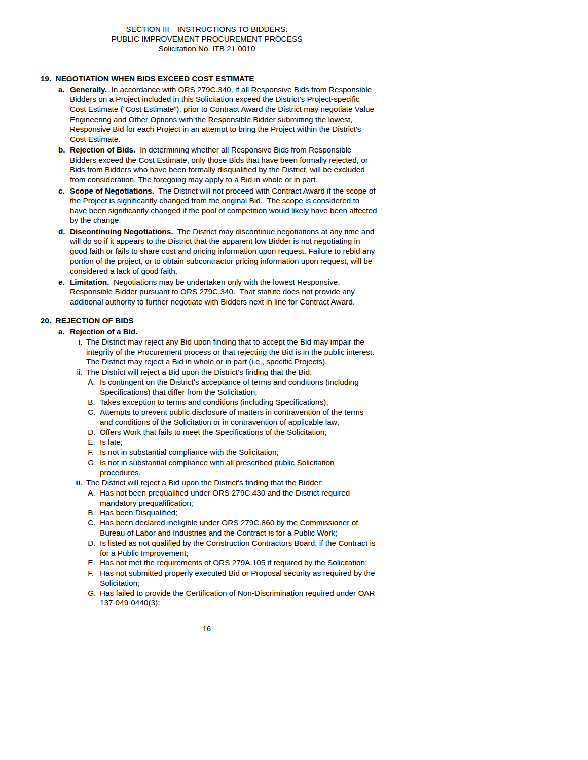SECTION III – INSTRUCTIONS TO BIDDERS:
PUBLIC IMPROVEMENT PROCUREMENT PROCESS
Solicitation No. ITB 21-0010
19.
Negotiation When Bids Exceed Cost Estimate
a.
Generally. In accordance with ORS 279C.340, if all Responsive Bids from Responsible Bidders on a Project included in this Solicitation exceed the District’s Project-specific Cost Estimate (“Cost Estimate”), prior to Contract Award the District may negotiate Value Engineering and Other Options with the Responsible Bidder submitting the lowest, Responsive Bid for each Project in an attempt to bring the Project within the District's Cost Estimate.
b.
Rejection of Bids. In determining whether all Responsive Bids from Responsible Bidders exceed the Cost Estimate, only those Bids that have been formally rejected, or Bids from Bidders who have been formally disqualified by the District, will be excluded from consideration. The foregoing may apply to a Bid in whole or in part.
c.
Scope of Negotiations. The District will not proceed with Contract Award if the scope of the Project is significantly changed from the original Bid. The scope is considered to have been significantly changed if the pool of competition would likely have been affected by the change.
d.
Discontinuing Negotiations. The District may discontinue negotiations at any time and will do so if it appears to the District that the apparent low Bidder is not negotiating in good faith or fails to share cost and pricing information upon request. Failure to rebid any portion of the project, or to obtain subcontractor pricing information upon request, will be considered a lack of good faith.
e.
Limitation. Negotiations may be undertaken only with the lowest Responsive, Responsible Bidder pursuant to ORS 279C.340. That statute does not provide any additional authority to further negotiate with Bidders next in line for Contract Award.
20.
Rejection of Bids
a.
Rejection of a Bid.
i.
The District may reject any Bid upon finding that to accept the Bid may impair the integrity of the Procurement process or that rejecting the Bid is in the public interest. The District may reject a Bid in whole or in part (i.e., specific Projects).
ii.
The District will reject a Bid upon the District's finding that the Bid:
A.
Is contingent on the District's acceptance of terms and conditions (including Specifications) that differ from the Solicitation;
B.
Takes exception to terms and conditions (including Specifications);
C.
Attempts to prevent public disclosure of matters in contravention of the terms and conditions of the Solicitation or in contravention of applicable law;
D.
Offers Work that fails to meet the Specifications of the Solicitation;
E.
Is late;
F.
Is not in substantial compliance with the Solicitation;
G.
Is not in substantial compliance with all prescribed public Solicitation procedures.
iii.
The District will reject a Bid upon the District's finding that the Bidder:
A.
Has not been prequalified under ORS 279C.430 and the District required mandatory prequalification;
B.
Has been Disqualified;
C.
Has been declared ineligible under ORS 279C.860 by the Commissioner of Bureau of Labor and Industries and the Contract is for a Public Work;
D.
Is listed as not qualified by the Construction Contractors Board, if the Contract is for a Public Improvement;
E.
Has not met the requirements of ORS 279A.105 if required by the Solicitation;
F.
Has not submitted properly executed Bid or Proposal security as required by the Solicitation;
G.
Has failed to provide the Certification of Non-Discrimination required under OAR 137-049-0440(3);
16